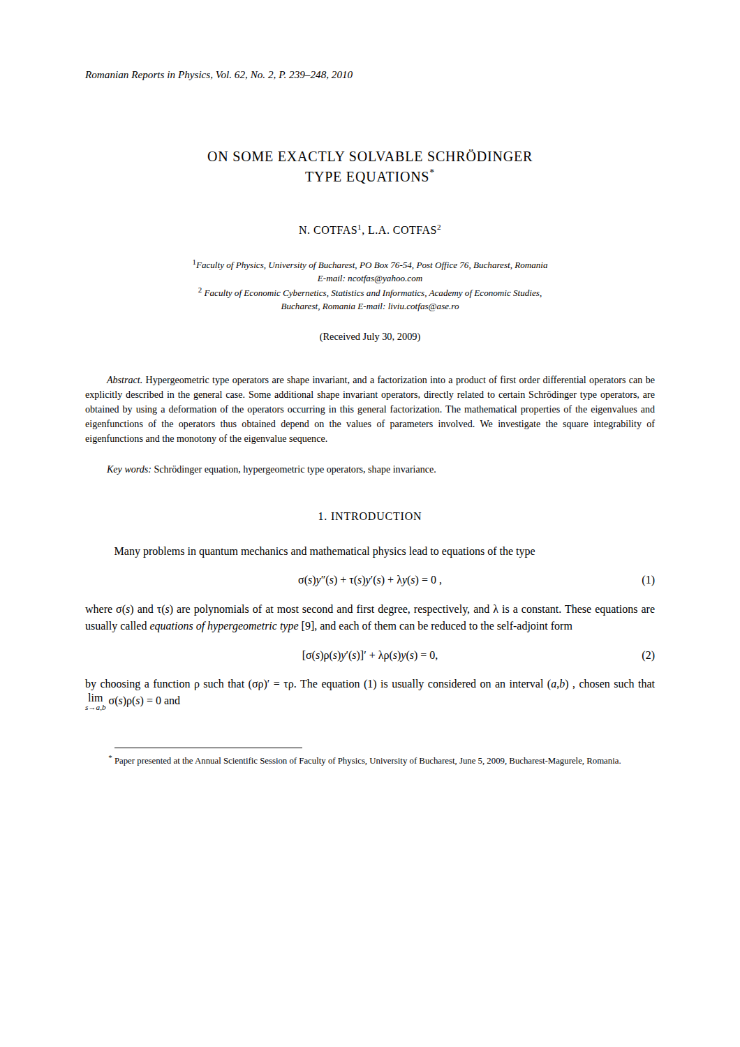Romanian Reports in Physics, Vol. 62, No. 2, P. 239–248, 2010
ON SOME EXACTLY SOLVABLE SCHRÖDINGER
TYPE EQUATIONS*
N. COTFAS1, L.A. COTFAS2
1Faculty of Physics, University of Bucharest, PO Box 76-54, Post Office 76, Bucharest, Romania
E-mail: ncotfas@yahoo.com
2 Faculty of Economic Cybernetics, Statistics and Informatics, Academy of Economic Studies,
Bucharest, Romania E-mail: liviu.cotfas@ase.ro
(Received July 30, 2009)
Abstract. Hypergeometric type operators are shape invariant, and a factorization into a product of first order differential operators can be explicitly described in the general case. Some additional shape invariant operators, directly related to certain Schrödinger type operators, are obtained by using a deformation of the operators occurring in this general factorization. The mathematical properties of the eigenvalues and eigenfunctions of the operators thus obtained depend on the values of parameters involved. We investigate the square integrability of eigenfunctions and the monotony of the eigenvalue sequence.
Key words: Schrödinger equation, hypergeometric type operators, shape invariance.
1. INTRODUCTION
Many problems in quantum mechanics and mathematical physics lead to equations of the type
σ(s)y″(s) + τ(s)y′(s) + λy(s) = 0 ,
(1)
where σ(s) and τ(s) are polynomials of at most second and first degree, respectively, and λ is a constant. These equations are usually called equations of hypergeometric type [9], and each of them can be reduced to the self-adjoint form
[σ(s)ρ(s)y′(s)]′ + λρ(s)y(s) = 0,
(2)
by choosing a function ρ such that (σρ)′ = τρ. The equation (1) is usually considered on an interval (a,b) , chosen such that lim s→a,b σ(s)ρ(s) = 0 and
* Paper presented at the Annual Scientific Session of Faculty of Physics, University of Bucharest, June 5, 2009, Bucharest-Magurele, Romania.